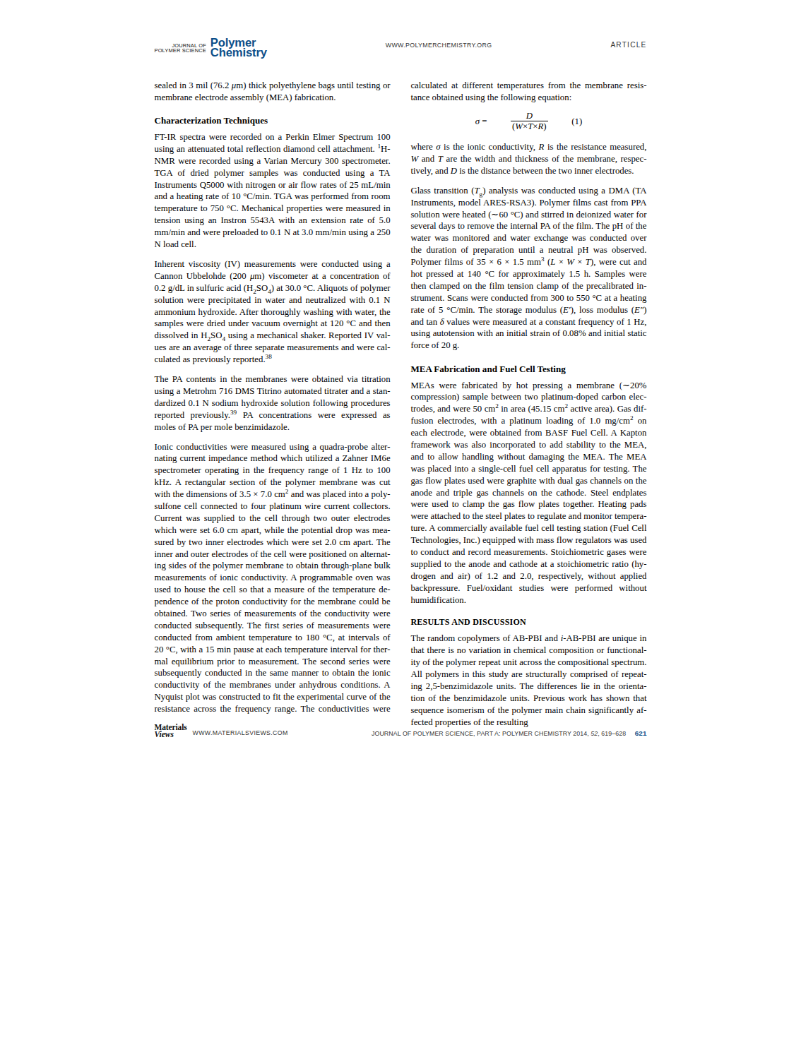Journal of Polymer Science
Polymer Chemistry
WWW.POLYMERCHEMISTRY.ORG
ARTICLE
sealed in 3 mil (76.2 μm) thick polyethylene bags until testing or membrane electrode assembly (MEA) fabrication.
Characterization Techniques
FT-IR spectra were recorded on a Perkin Elmer Spectrum 100 using an attenuated total reflection diamond cell attachment. 1H-NMR were recorded using a Varian Mercury 300 spectrometer. TGA of dried polymer samples was conducted using a TA Instruments Q5000 with nitrogen or air flow rates of 25 mL/min and a heating rate of 10 °C/min. TGA was performed from room temperature to 750 °C. Mechanical properties were measured in tension using an Instron 5543A with an extension rate of 5.0 mm/min and were preloaded to 0.1 N at 3.0 mm/min using a 250 N load cell.
Inherent viscosity (IV) measurements were conducted using a Cannon Ubbelohde (200 μm) viscometer at a concentration of 0.2 g/dL in sulfuric acid (H2SO4) at 30.0 °C. Aliquots of polymer solution were precipitated in water and neutralized with 0.1 N ammonium hydroxide. After thoroughly washing with water, the samples were dried under vacuum overnight at 120 °C and then dissolved in H2SO4 using a mechanical shaker. Reported IV values are an average of three separate measurements and were calculated as previously reported.38
The PA contents in the membranes were obtained via titration using a Metrohm 716 DMS Titrino automated titrater and a standardized 0.1 N sodium hydroxide solution following procedures reported previously.39 PA concentrations were expressed as moles of PA per mole benzimidazole.
Ionic conductivities were measured using a quadra-probe alternating current impedance method which utilized a Zahner IM6e spectrometer operating in the frequency range of 1 Hz to 100 kHz. A rectangular section of the polymer membrane was cut with the dimensions of 3.5 × 7.0 cm2 and was placed into a polysulfone cell connected to four platinum wire current collectors. Current was supplied to the cell through two outer electrodes which were set 6.0 cm apart, while the potential drop was measured by two inner electrodes which were set 2.0 cm apart. The inner and outer electrodes of the cell were positioned on alternating sides of the polymer membrane to obtain through-plane bulk measurements of ionic conductivity. A programmable oven was used to house the cell so that a measure of the temperature dependence of the proton conductivity for the membrane could be obtained. Two series of measurements of the conductivity were conducted subsequently. The first series of measurements were conducted from ambient temperature to 180 °C, at intervals of 20 °C, with a 15 min pause at each temperature interval for thermal equilibrium prior to measurement. The second series were subsequently conducted in the same manner to obtain the ionic conductivity of the membranes under anhydrous conditions. A Nyquist plot was constructed to fit the experimental curve of the resistance across the frequency range. The conductivities were calculated at different temperatures from the membrane resistance obtained using the following equation:
σ = D (W×T×R) (1)
where σ is the ionic conductivity, R is the resistance measured, W and T are the width and thickness of the membrane, respectively, and D is the distance between the two inner electrodes.
Glass transition (Tg) analysis was conducted using a DMA (TA Instruments, model ARES-RSA3). Polymer films cast from PPA solution were heated (∼60 °C) and stirred in deionized water for several days to remove the internal PA of the film. The pH of the water was monitored and water exchange was conducted over the duration of preparation until a neutral pH was observed. Polymer films of 35 × 6 × 1.5 mm3 (L × W × T), were cut and hot pressed at 140 °C for approximately 1.5 h. Samples were then clamped on the film tension clamp of the precalibrated instrument. Scans were conducted from 300 to 550 °C at a heating rate of 5 °C/min. The storage modulus (E′), loss modulus (E″) and tan δ values were measured at a constant frequency of 1 Hz, using autotension with an initial strain of 0.08% and initial static force of 20 g.
MEA Fabrication and Fuel Cell Testing
MEAs were fabricated by hot pressing a membrane (∼20% compression) sample between two platinum-doped carbon electrodes, and were 50 cm2 in area (45.15 cm2 active area). Gas diffusion electrodes, with a platinum loading of 1.0 mg/cm2 on each electrode, were obtained from BASF Fuel Cell. A Kapton framework was also incorporated to add stability to the MEA, and to allow handling without damaging the MEA. The MEA was placed into a single-cell fuel cell apparatus for testing. The gas flow plates used were graphite with dual gas channels on the anode and triple gas channels on the cathode. Steel endplates were used to clamp the gas flow plates together. Heating pads were attached to the steel plates to regulate and monitor temperature. A commercially available fuel cell testing station (Fuel Cell Technologies, Inc.) equipped with mass flow regulators was used to conduct and record measurements. Stoichiometric gases were supplied to the anode and cathode at a stoichiometric ratio (hydrogen and air) of 1.2 and 2.0, respectively, without applied backpressure. Fuel/oxidant studies were performed without humidification.
RESULTS AND DISCUSSION
The random copolymers of AB-PBI and i-AB-PBI are unique in that there is no variation in chemical composition or functionality of the polymer repeat unit across the compositional spectrum. All polymers in this study are structurally comprised of repeating 2,5-benzimidazole units. The differences lie in the orientation of the benzimidazole units. Previous work has shown that sequence isomerism of the polymer main chain significantly affected properties of the resulting
Materials Views
WWW.MATERIALSVIEWS.COM
JOURNAL OF POLYMER SCIENCE, PART A: POLYMER CHEMISTRY 2014, 52, 619–628 621